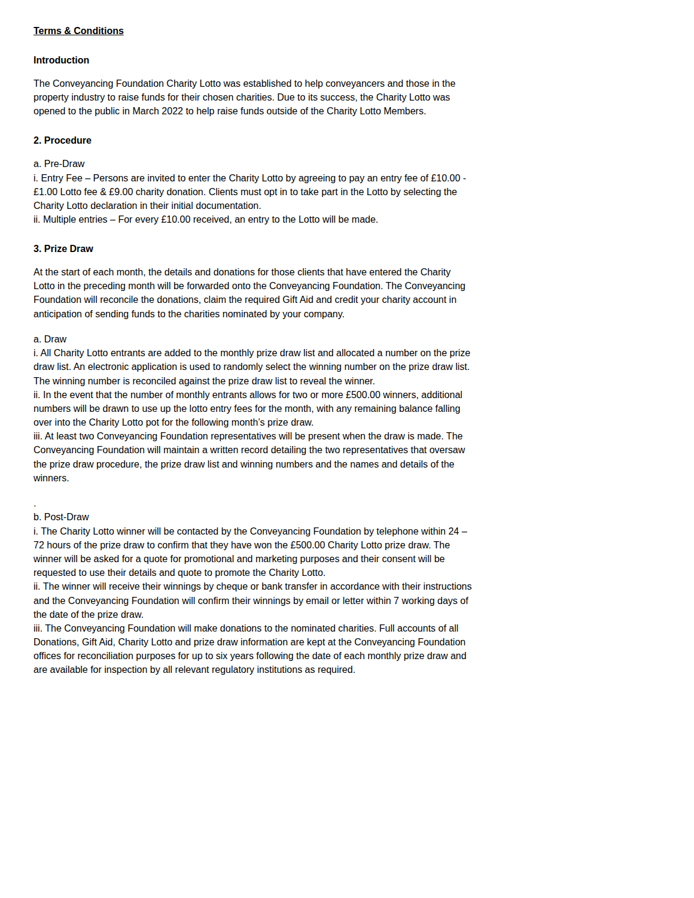Terms & Conditions
Introduction
The Conveyancing Foundation Charity Lotto was established to help conveyancers and those in the property industry to raise funds for their chosen charities. Due to its success, the Charity Lotto was opened to the public in March 2022 to help raise funds outside of the Charity Lotto Members.
2. Procedure
a. Pre-Draw
i. Entry Fee – Persons are invited to enter the Charity Lotto by agreeing to pay an entry fee of £10.00 - £1.00 Lotto fee & £9.00 charity donation. Clients must opt in to take part in the Lotto by selecting the Charity Lotto declaration in their initial documentation.
ii. Multiple entries – For every £10.00 received, an entry to the Lotto will be made.
3. Prize Draw
At the start of each month, the details and donations for those clients that have entered the Charity Lotto in the preceding month will be forwarded onto the Conveyancing Foundation. The Conveyancing Foundation will reconcile the donations, claim the required Gift Aid and credit your charity account in anticipation of sending funds to the charities nominated by your company.
a. Draw
i. All Charity Lotto entrants are added to the monthly prize draw list and allocated a number on the prize draw list. An electronic application is used to randomly select the winning number on the prize draw list. The winning number is reconciled against the prize draw list to reveal the winner.
ii. In the event that the number of monthly entrants allows for two or more £500.00 winners, additional numbers will be drawn to use up the lotto entry fees for the month, with any remaining balance falling over into the Charity Lotto pot for the following month’s prize draw.
iii. At least two Conveyancing Foundation representatives will be present when the draw is made. The Conveyancing Foundation will maintain a written record detailing the two representatives that oversaw the prize draw procedure, the prize draw list and winning numbers and the names and details of the winners.
.
b. Post-Draw
i. The Charity Lotto winner will be contacted by the Conveyancing Foundation by telephone within 24 – 72 hours of the prize draw to confirm that they have won the £500.00 Charity Lotto prize draw. The winner will be asked for a quote for promotional and marketing purposes and their consent will be requested to use their details and quote to promote the Charity Lotto.
ii. The winner will receive their winnings by cheque or bank transfer in accordance with their instructions and the Conveyancing Foundation will confirm their winnings by email or letter within 7 working days of the date of the prize draw.
iii. The Conveyancing Foundation will make donations to the nominated charities. Full accounts of all Donations, Gift Aid, Charity Lotto and prize draw information are kept at the Conveyancing Foundation offices for reconciliation purposes for up to six years following the date of each monthly prize draw and are available for inspection by all relevant regulatory institutions as required.